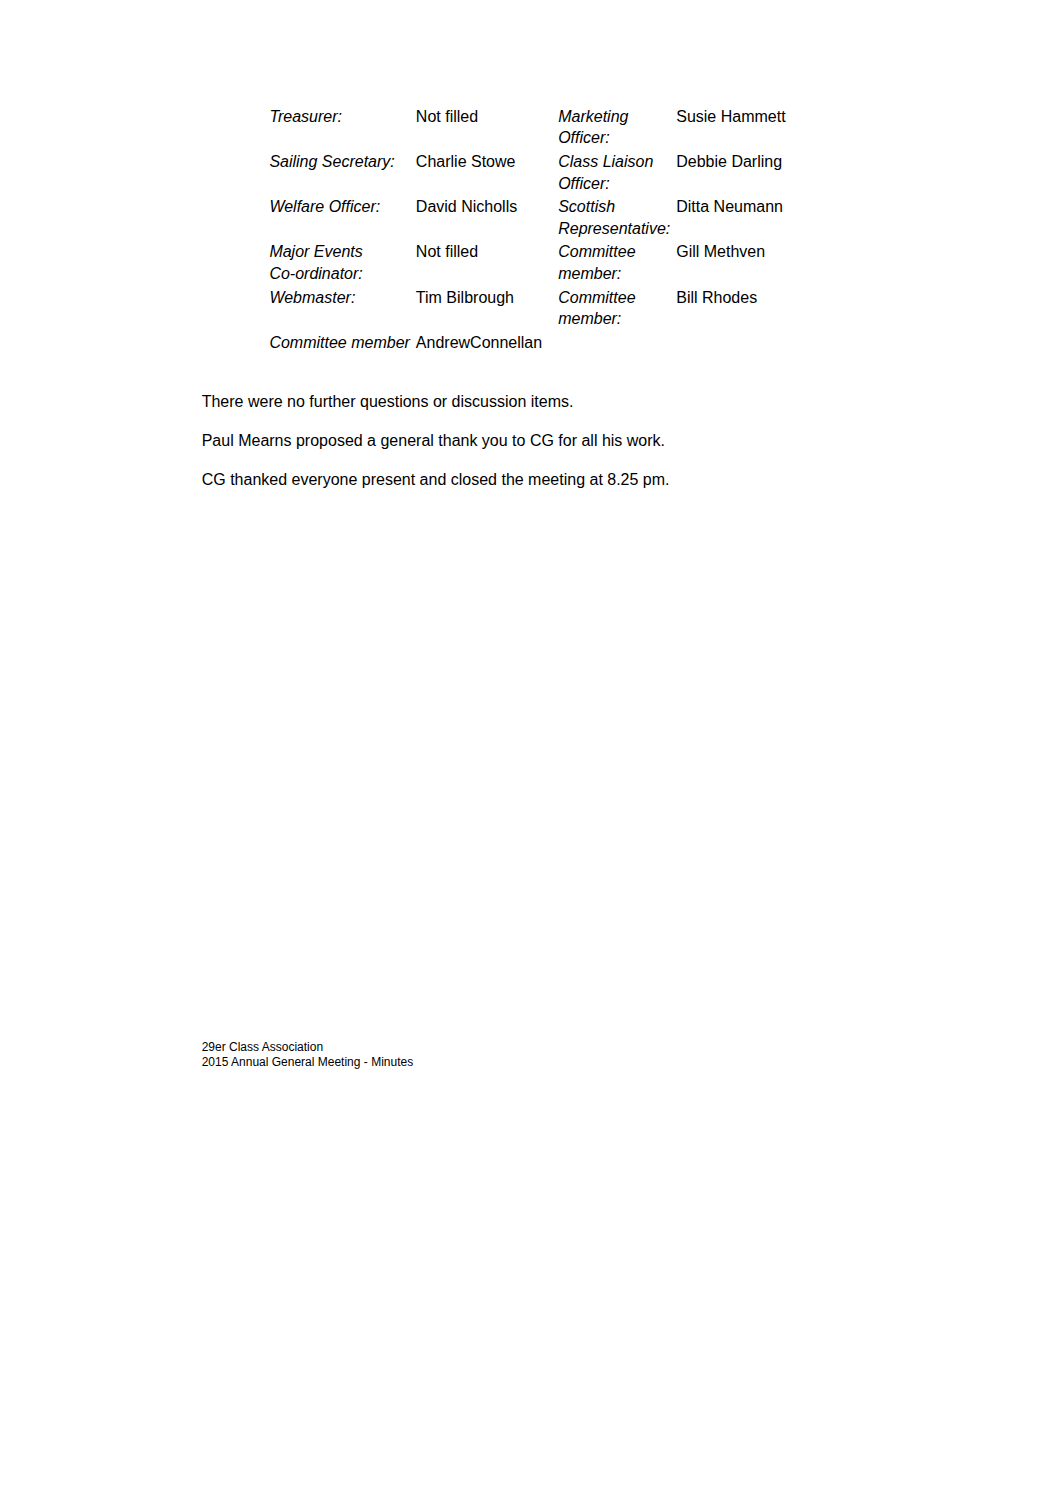| Treasurer: | Not filled | Marketing Officer: | Susie Hammett |
| Sailing Secretary: | Charlie Stowe | Class Liaison Officer: | Debbie Darling |
| Welfare Officer: | David Nicholls | Scottish Representative: | Ditta Neumann |
| Major Events Co-ordinator: | Not filled | Committee member: | Gill Methven |
| Webmaster: | Tim Bilbrough | Committee member: | Bill Rhodes |
| Committee member | AndrewConnellan | | |
There were no further questions or discussion items.
Paul Mearns proposed a general thank you to CG for all his work.
CG thanked everyone present and closed the meeting at 8.25 pm.
29er Class Association
2015 Annual General Meeting - Minutes